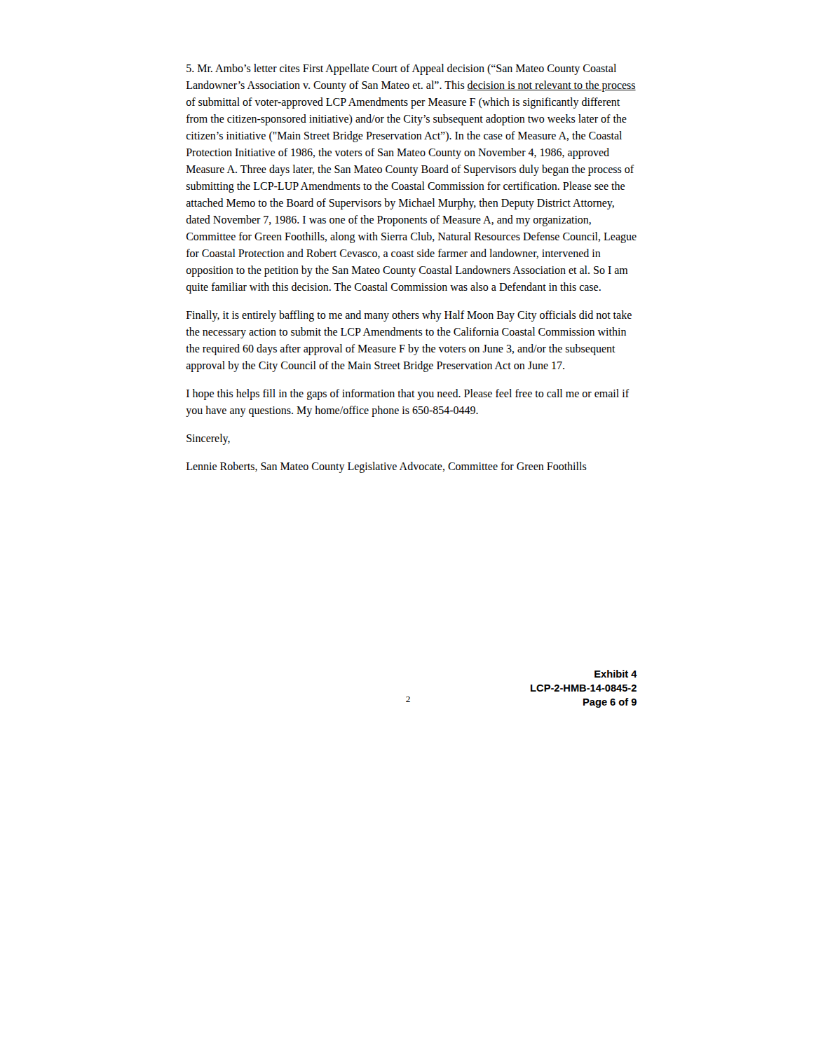5. Mr. Ambo’s letter cites First Appellate Court of Appeal decision (“San Mateo County Coastal Landowner’s Association v. County of San Mateo et. al”. This decision is not relevant to the process of submittal of voter-approved LCP Amendments per Measure F (which is significantly different from the citizen-sponsored initiative) and/or the City’s subsequent adoption two weeks later of the citizen’s initiative ("Main Street Bridge Preservation Act”). In the case of Measure A, the Coastal Protection Initiative of 1986, the voters of San Mateo County on November 4, 1986, approved Measure A. Three days later, the San Mateo County Board of Supervisors duly began the process of submitting the LCP-LUP Amendments to the Coastal Commission for certification. Please see the attached Memo to the Board of Supervisors by Michael Murphy, then Deputy District Attorney, dated November 7, 1986. I was one of the Proponents of Measure A, and my organization, Committee for Green Foothills, along with Sierra Club, Natural Resources Defense Council, League for Coastal Protection and Robert Cevasco, a coast side farmer and landowner, intervened in opposition to the petition by the San Mateo County Coastal Landowners Association et al. So I am quite familiar with this decision. The Coastal Commission was also a Defendant in this case.
Finally, it is entirely baffling to me and many others why Half Moon Bay City officials did not take the necessary action to submit the LCP Amendments to the California Coastal Commission within the required 60 days after approval of Measure F by the voters on June 3, and/or the subsequent approval by the City Council of the Main Street Bridge Preservation Act on June 17.
I hope this helps fill in the gaps of information that you need. Please feel free to call me or email if you have any questions. My home/office phone is 650-854-0449.
Sincerely,
Lennie Roberts, San Mateo County Legislative Advocate, Committee for Green Foothills
2
Exhibit 4
LCP-2-HMB-14-0845-2
Page 6 of 9